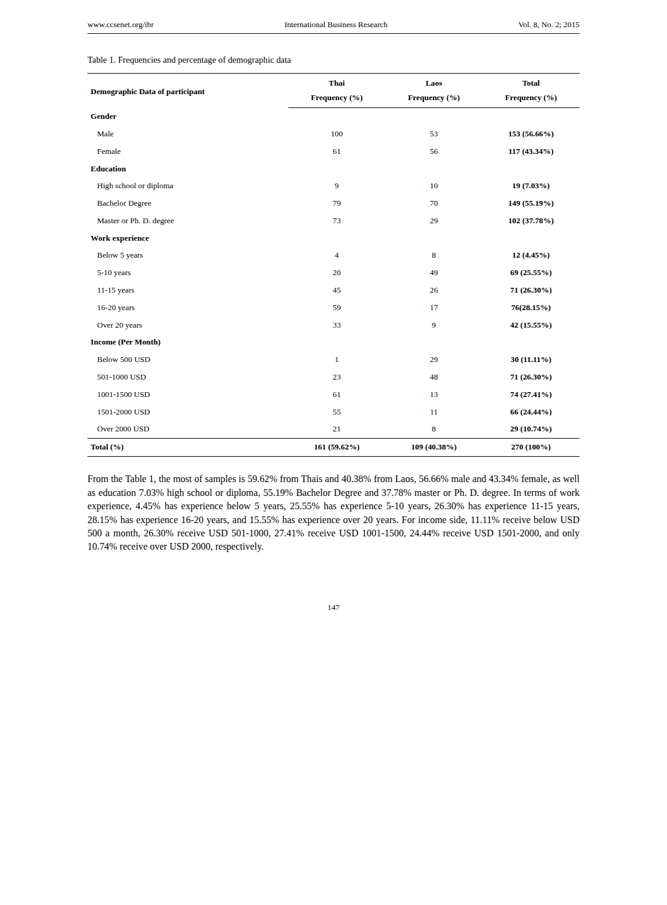www.ccsenet.org/ibr International Business Research Vol. 8, No. 2; 2015
Table 1. Frequencies and percentage of demographic data
| Demographic Data of participant | Thai | Laos | Total |
| --- | --- | --- | --- |
| Frequency (%) | Frequency (%) | Frequency (%) |
| Gender |
| Male | 100 | 53 | 153 (56.66%) |
| Female | 61 | 56 | 117 (43.34%) |
| Education |
| High school or diploma | 9 | 10 | 19 (7.03%) |
| Bachelor Degree | 79 | 70 | 149 (55.19%) |
| Master or Ph. D. degree | 73 | 29 | 102 (37.78%) |
| Work experience |
| Below 5 years | 4 | 8 | 12 (4.45%) |
| 5-10 years | 20 | 49 | 69 (25.55%) |
| 11-15 years | 45 | 26 | 71 (26.30%) |
| 16-20 years | 59 | 17 | 76(28.15%) |
| Over 20 years | 33 | 9 | 42 (15.55%) |
| Income (Per Month) |
| Below 500 USD | 1 | 29 | 30 (11.11%) |
| 501-1000 USD | 23 | 48 | 71 (26.30%) |
| 1001-1500 USD | 61 | 13 | 74 (27.41%) |
| 1501-2000 USD | 55 | 11 | 66 (24.44%) |
| Over 2000 USD | 21 | 8 | 29 (10.74%) |
| Total (%) | 161 (59.62%) | 109 (40.38%) | 270 (100%) |
From the Table 1, the most of samples is 59.62% from Thais and 40.38% from Laos, 56.66% male and 43.34% female, as well as education 7.03% high school or diploma, 55.19% Bachelor Degree and 37.78% master or Ph. D. degree. In terms of work experience, 4.45% has experience below 5 years, 25.55% has experience 5-10 years, 26.30% has experience 11-15 years, 28.15% has experience 16-20 years, and 15.55% has experience over 20 years. For income side, 11.11% receive below USD 500 a month, 26.30% receive USD 501-1000, 27.41% receive USD 1001-1500, 24.44% receive USD 1501-2000, and only 10.74% receive over USD 2000, respectively.
147